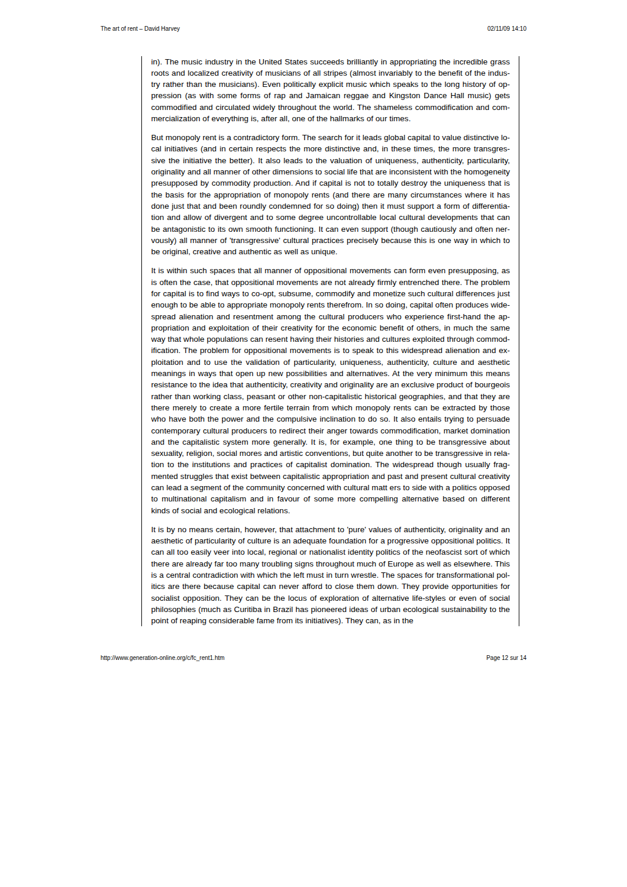The art of rent – David Harvey
02/11/09 14:10
in). The music industry in the United States succeeds brilliantly in appropriating the incredible grass roots and localized creativity of musicians of all stripes (almost invariably to the benefit of the industry rather than the musicians). Even politically explicit music which speaks to the long history of oppression (as with some forms of rap and Jamaican reggae and Kingston Dance Hall music) gets commodified and circulated widely throughout the world. The shameless commodification and commercialization of everything is, after all, one of the hallmarks of our times.
But monopoly rent is a contradictory form. The search for it leads global capital to value distinctive local initiatives (and in certain respects the more distinctive and, in these times, the more transgressive the initiative the better). It also leads to the valuation of uniqueness, authenticity, particularity, originality and all manner of other dimensions to social life that are inconsistent with the homogeneity presupposed by commodity production. And if capital is not to totally destroy the uniqueness that is the basis for the appropriation of monopoly rents (and there are many circumstances where it has done just that and been roundly condemned for so doing) then it must support a form of differentiation and allow of divergent and to some degree uncontrollable local cultural developments that can be antagonistic to its own smooth functioning. It can even support (though cautiously and often nervously) all manner of 'transgressive' cultural practices precisely because this is one way in which to be original, creative and authentic as well as unique.
It is within such spaces that all manner of oppositional movements can form even presupposing, as is often the case, that oppositional movements are not already firmly entrenched there. The problem for capital is to find ways to co-opt, subsume, commodify and monetize such cultural differences just enough to be able to appropriate monopoly rents therefrom. In so doing, capital often produces widespread alienation and resentment among the cultural producers who experience first-hand the appropriation and exploitation of their creativity for the economic benefit of others, in much the same way that whole populations can resent having their histories and cultures exploited through commodification. The problem for oppositional movements is to speak to this widespread alienation and exploitation and to use the validation of particularity, uniqueness, authenticity, culture and aesthetic meanings in ways that open up new possibilities and alternatives. At the very minimum this means resistance to the idea that authenticity, creativity and originality are an exclusive product of bourgeois rather than working class, peasant or other non-capitalistic historical geographies, and that they are there merely to create a more fertile terrain from which monopoly rents can be extracted by those who have both the power and the compulsive inclination to do so. It also entails trying to persuade contemporary cultural producers to redirect their anger towards commodification, market domination and the capitalistic system more generally. It is, for example, one thing to be transgressive about sexuality, religion, social mores and artistic conventions, but quite another to be transgressive in relation to the institutions and practices of capitalist domination. The widespread though usually fragmented struggles that exist between capitalistic appropriation and past and present cultural creativity can lead a segment of the community concerned with cultural matt ers to side with a politics opposed to multinational capitalism and in favour of some more compelling alternative based on different kinds of social and ecological relations.
It is by no means certain, however, that attachment to 'pure' values of authenticity, originality and an aesthetic of particularity of culture is an adequate foundation for a progressive oppositional politics. It can all too easily veer into local, regional or nationalist identity politics of the neofascist sort of which there are already far too many troubling signs throughout much of Europe as well as elsewhere. This is a central contradiction with which the left must in turn wrestle. The spaces for transformational politics are there because capital can never afford to close them down. They provide opportunities for socialist opposition. They can be the locus of exploration of alternative life-styles or even of social philosophies (much as Curitiba in Brazil has pioneered ideas of urban ecological sustainability to the point of reaping considerable fame from its initiatives). They can, as in the
http://www.generation-online.org/c/fc_rent1.htm
Page 12 sur 14